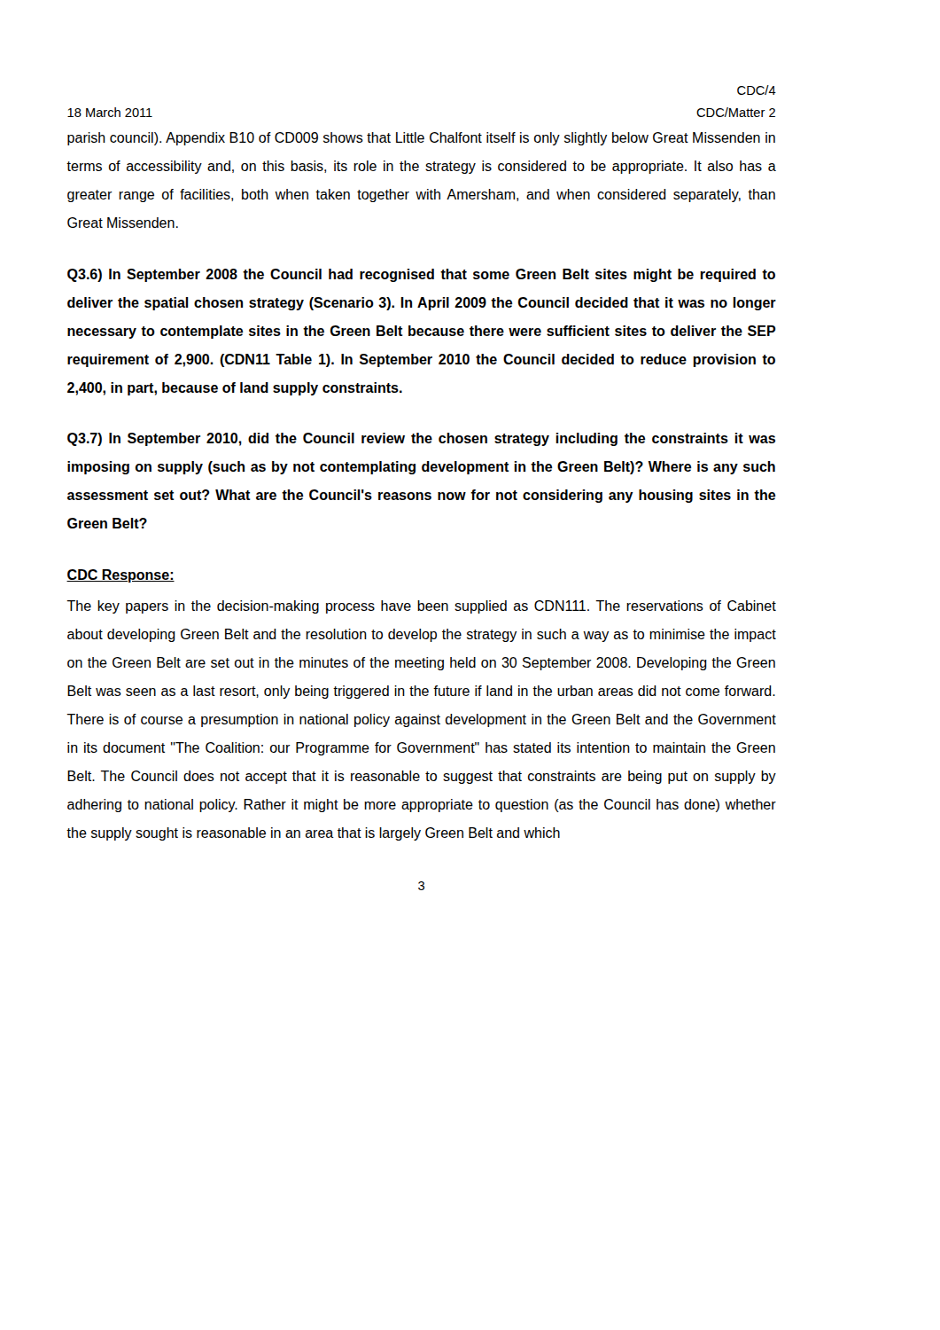CDC/4
18 March 2011 CDC/Matter 2
parish council). Appendix B10 of CD009 shows that Little Chalfont itself is only slightly below Great Missenden in terms of accessibility and, on this basis, its role in the strategy is considered to be appropriate. It also has a greater range of facilities, both when taken together with Amersham, and when considered separately, than Great Missenden.
Q3.6) In September 2008 the Council had recognised that some Green Belt sites might be required to deliver the spatial chosen strategy (Scenario 3). In April 2009 the Council decided that it was no longer necessary to contemplate sites in the Green Belt because there were sufficient sites to deliver the SEP requirement of 2,900. (CDN11 Table 1). In September 2010 the Council decided to reduce provision to 2,400, in part, because of land supply constraints.
Q3.7) In September 2010, did the Council review the chosen strategy including the constraints it was imposing on supply (such as by not contemplating development in the Green Belt)? Where is any such assessment set out? What are the Council's reasons now for not considering any housing sites in the Green Belt?
CDC Response:
The key papers in the decision-making process have been supplied as CDN111. The reservations of Cabinet about developing Green Belt and the resolution to develop the strategy in such a way as to minimise the impact on the Green Belt are set out in the minutes of the meeting held on 30 September 2008. Developing the Green Belt was seen as a last resort, only being triggered in the future if land in the urban areas did not come forward. There is of course a presumption in national policy against development in the Green Belt and the Government in its document "The Coalition: our Programme for Government" has stated its intention to maintain the Green Belt. The Council does not accept that it is reasonable to suggest that constraints are being put on supply by adhering to national policy. Rather it might be more appropriate to question (as the Council has done) whether the supply sought is reasonable in an area that is largely Green Belt and which
3